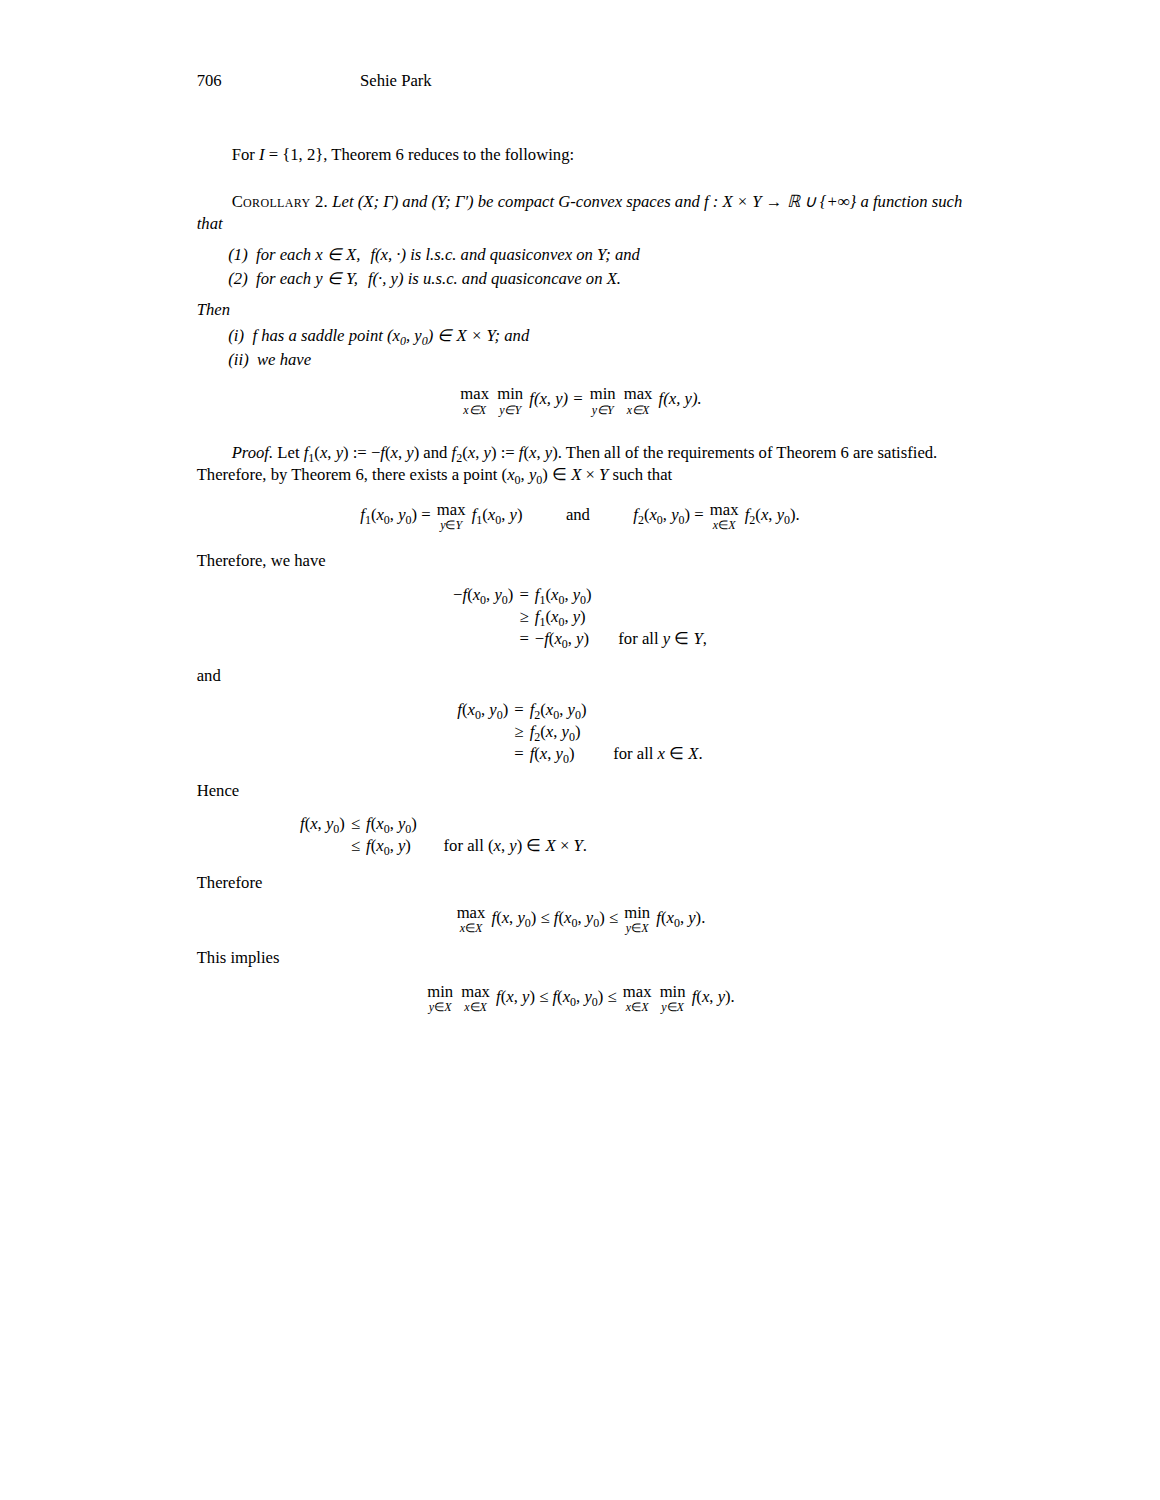706 Sehie Park
For I = {1, 2}, Theorem 6 reduces to the following:
Corollary 2. Let (X; Γ) and (Y; Γ′) be compact G-convex spaces and f : X × Y → ℝ ∪ {+∞} a function such that
(1) for each x ∈ X, f(x, ·) is l.s.c. and quasiconvex on Y; and
(2) for each y ∈ Y, f(·, y) is u.s.c. and quasiconcave on X.
Then
(i) f has a saddle point (x0, y0) ∈ X × Y; and
(ii) we have
max x∈X min y∈Y f(x, y) = min y∈Y max x∈X f(x, y).
Proof. Let f1(x, y) := −f(x, y) and f2(x, y) := f(x, y). Then all of the requirements of Theorem 6 are satisfied. Therefore, by Theorem 6, there exists a point (x0, y0) ∈ X × Y such that
f1(x0, y0) = max y∈Y f1(x0, y) and f2(x0, y0) = max x∈X f2(x, y0).
Therefore, we have
−f(x0, y0) = f1(x0, y0)
≥ f1(x0, y)
= −f(x0, y) for all y ∈ Y,
and
f(x0, y0) = f2(x0, y0)
≥ f2(x, y0)
= f(x, y0) for all x ∈ X.
Hence
f(x, y0) ≤ f(x0, y0)
≤ f(x0, y) for all (x, y) ∈ X × Y.
Therefore
max x∈X f(x, y0) ≤ f(x0, y0) ≤ min y∈X f(x0, y).
This implies
min y∈X max x∈X f(x, y) ≤ f(x0, y0) ≤ max x∈X min y∈X f(x, y).